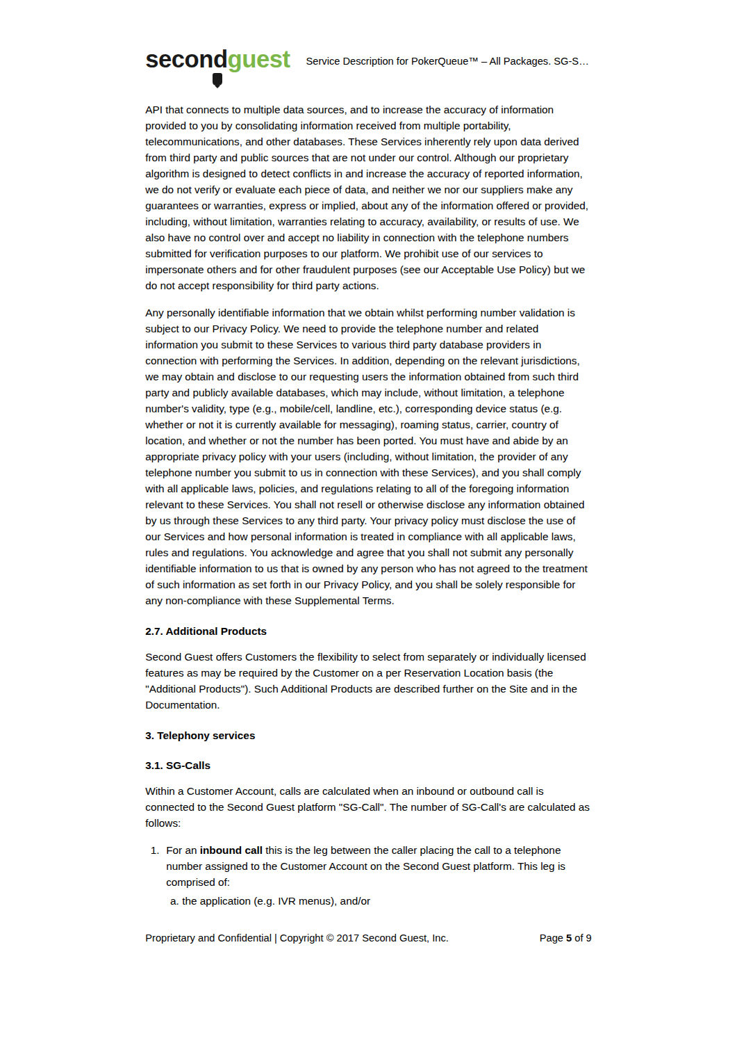second guest
Service Description for PokerQueue™ – All Packages. SG-SDPQ2
API that connects to multiple data sources, and to increase the accuracy of information provided to you by consolidating information received from multiple portability, telecommunications, and other databases. These Services inherently rely upon data derived from third party and public sources that are not under our control. Although our proprietary algorithm is designed to detect conflicts in and increase the accuracy of reported information, we do not verify or evaluate each piece of data, and neither we nor our suppliers make any guarantees or warranties, express or implied, about any of the information offered or provided, including, without limitation, warranties relating to accuracy, availability, or results of use. We also have no control over and accept no liability in connection with the telephone numbers submitted for verification purposes to our platform. We prohibit use of our services to impersonate others and for other fraudulent purposes (see our Acceptable Use Policy) but we do not accept responsibility for third party actions.
Any personally identifiable information that we obtain whilst performing number validation is subject to our Privacy Policy. We need to provide the telephone number and related information you submit to these Services to various third party database providers in connection with performing the Services. In addition, depending on the relevant jurisdictions, we may obtain and disclose to our requesting users the information obtained from such third party and publicly available databases, which may include, without limitation, a telephone number's validity, type (e.g., mobile/cell, landline, etc.), corresponding device status (e.g. whether or not it is currently available for messaging), roaming status, carrier, country of location, and whether or not the number has been ported. You must have and abide by an appropriate privacy policy with your users (including, without limitation, the provider of any telephone number you submit to us in connection with these Services), and you shall comply with all applicable laws, policies, and regulations relating to all of the foregoing information relevant to these Services. You shall not resell or otherwise disclose any information obtained by us through these Services to any third party. Your privacy policy must disclose the use of our Services and how personal information is treated in compliance with all applicable laws, rules and regulations. You acknowledge and agree that you shall not submit any personally identifiable information to us that is owned by any person who has not agreed to the treatment of such information as set forth in our Privacy Policy, and you shall be solely responsible for any non-compliance with these Supplemental Terms.
2.7. Additional Products
Second Guest offers Customers the flexibility to select from separately or individually licensed features as may be required by the Customer on a per Reservation Location basis (the "Additional Products"). Such Additional Products are described further on the Site and in the Documentation.
3. Telephony services
3.1. SG-Calls
Within a Customer Account, calls are calculated when an inbound or outbound call is connected to the Second Guest platform "SG-Call". The number of SG-Call's are calculated as follows:
For an inbound call this is the leg between the caller placing the call to a telephone number assigned to the Customer Account on the Second Guest platform. This leg is comprised of:
the application (e.g. IVR menus), and/or
Proprietary and Confidential | Copyright © 2017 Second Guest, Inc.
Page 5 of 9